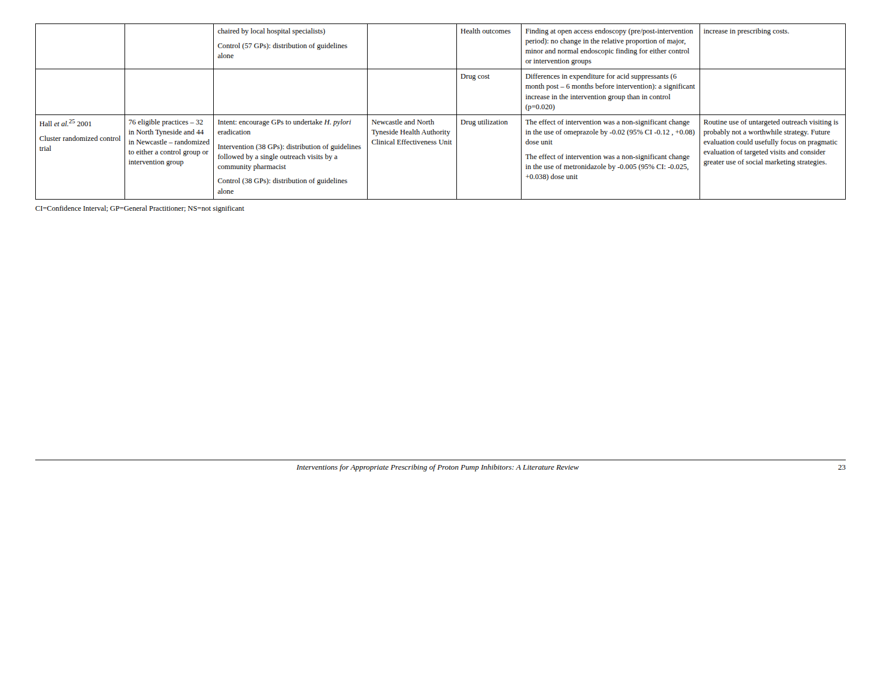| | | chaired by local hospital specialists) Control (57 GPs): distribution of guidelines alone | | Health outcomes | Finding at open access endoscopy (pre/post-intervention period): no change in the relative proportion of major, minor and normal endoscopic finding for either control or intervention groups | increase in prescribing costs. |
| | | | | Drug cost | Differences in expenditure for acid suppressants (6 month post – 6 months before intervention): a significant increase in the intervention group than in control (p=0.020) | |
| Hall et al. 25 2001 Cluster randomized control trial | 76 eligible practices – 32 in North Tyneside and 44 in Newcastle – randomized to either a control group or intervention group | Intent: encourage GPs to undertake H. pylori eradication Intervention (38 GPs): distribution of guidelines followed by a single outreach visits by a community pharmacist Control (38 GPs): distribution of guidelines alone | Newcastle and North Tyneside Health Authority Clinical Effectiveness Unit | Drug utilization | The effect of intervention was a non-significant change in the use of omeprazole by -0.02 (95% CI -0.12 , +0.08) dose unit The effect of intervention was a non-significant change in the use of metronidazole by -0.005 (95% CI: -0.025, +0.038) dose unit | Routine use of untargeted outreach visiting is probably not a worthwhile strategy. Future evaluation could usefully focus on pragmatic evaluation of targeted visits and consider greater use of social marketing strategies. |
CI=Confidence Interval; GP=General Practitioner; NS=not significant
Interventions for Appropriate Prescribing of Proton Pump Inhibitors: A Literature Review 23